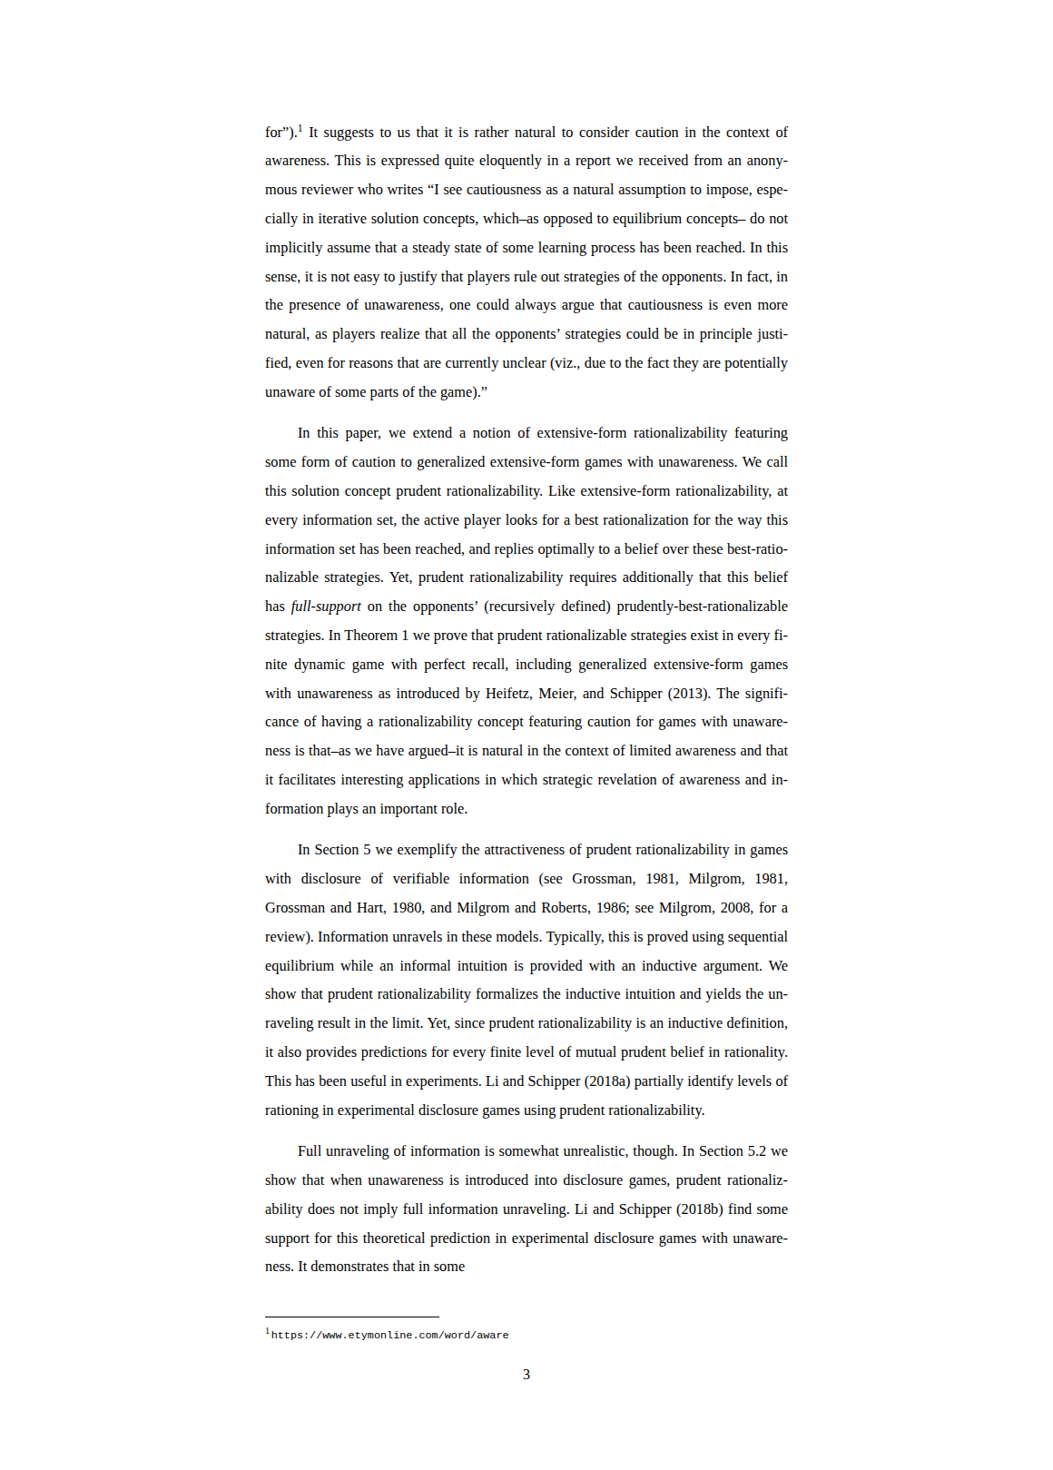for”).1 It suggests to us that it is rather natural to consider caution in the context of awareness. This is expressed quite eloquently in a report we received from an anonymous reviewer who writes “I see cautiousness as a natural assumption to impose, especially in iterative solution concepts, which–as opposed to equilibrium concepts– do not implicitly assume that a steady state of some learning process has been reached. In this sense, it is not easy to justify that players rule out strategies of the opponents. In fact, in the presence of unawareness, one could always argue that cautiousness is even more natural, as players realize that all the opponents’ strategies could be in principle justified, even for reasons that are currently unclear (viz., due to the fact they are potentially unaware of some parts of the game).”
In this paper, we extend a notion of extensive-form rationalizability featuring some form of caution to generalized extensive-form games with unawareness. We call this solution concept prudent rationalizability. Like extensive-form rationalizability, at every information set, the active player looks for a best rationalization for the way this information set has been reached, and replies optimally to a belief over these best-rationalizable strategies. Yet, prudent rationalizability requires additionally that this belief has full-support on the opponents’ (recursively defined) prudently-best-rationalizable strategies. In Theorem 1 we prove that prudent rationalizable strategies exist in every finite dynamic game with perfect recall, including generalized extensive-form games with unawareness as introduced by Heifetz, Meier, and Schipper (2013). The significance of having a rationalizability concept featuring caution for games with unawareness is that–as we have argued–it is natural in the context of limited awareness and that it facilitates interesting applications in which strategic revelation of awareness and information plays an important role.
In Section 5 we exemplify the attractiveness of prudent rationalizability in games with disclosure of verifiable information (see Grossman, 1981, Milgrom, 1981, Grossman and Hart, 1980, and Milgrom and Roberts, 1986; see Milgrom, 2008, for a review). Information unravels in these models. Typically, this is proved using sequential equilibrium while an informal intuition is provided with an inductive argument. We show that prudent rationalizability formalizes the inductive intuition and yields the unraveling result in the limit. Yet, since prudent rationalizability is an inductive definition, it also provides predictions for every finite level of mutual prudent belief in rationality. This has been useful in experiments. Li and Schipper (2018a) partially identify levels of rationing in experimental disclosure games using prudent rationalizability.
Full unraveling of information is somewhat unrealistic, though. In Section 5.2 we show that when unawareness is introduced into disclosure games, prudent rationalizability does not imply full information unraveling. Li and Schipper (2018b) find some support for this theoretical prediction in experimental disclosure games with unawareness. It demonstrates that in some
1 https://www.etymonline.com/word/aware
3